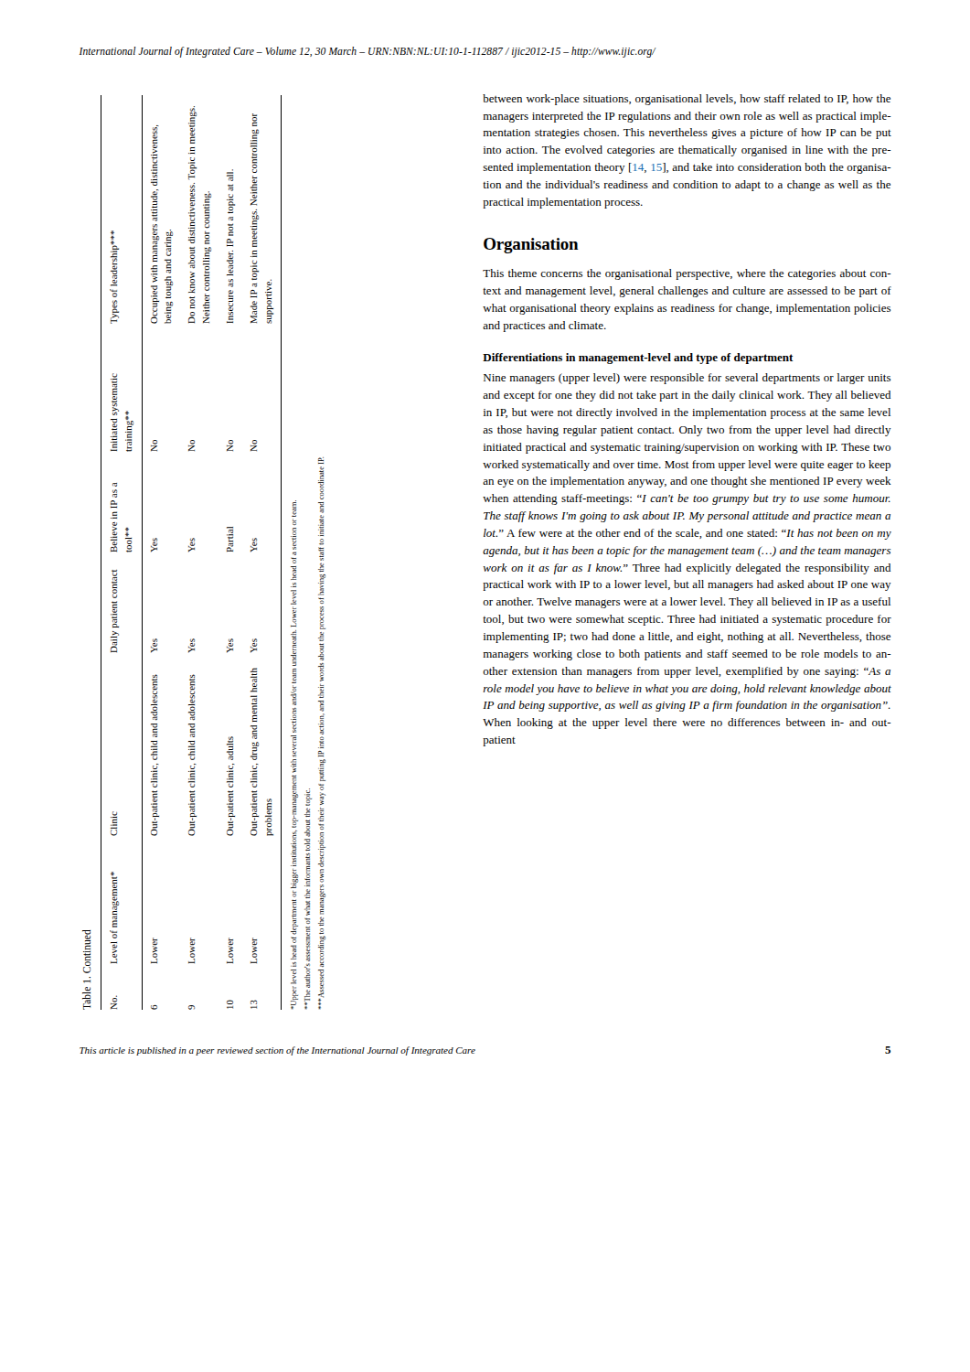International Journal of Integrated Care – Volume 12, 30 March – URN:NBN:NL:UI:10-1-112887 / ijic2012-15 – http://www.ijic.org/
Table 1. Continued
| No. | Level of management* | Clinic | Daily patient contact | Believe in IP as a tool** | Initiated systematic training** | Types of leadership*** |
| --- | --- | --- | --- | --- | --- | --- |
| 6 | Lower | Out-patient clinic, child and adolescents | Yes | Yes | No | Occupied with managers attitude, distinctiveness, being tough and caring. |
| 9 | Lower | Out-patient clinic, child and adolescents | Yes | Yes | No | Do not know about distinctiveness. Topic in meetings. Neither controlling nor counting. |
| 10 | Lower | Out-patient clinic, adults | Yes | Partial | No | Insecure as leader. IP not a topic at all. |
| 13 | Lower | Out-patient clinic, drug and mental health problems | Yes | Yes | No | Made IP a topic in meetings. Neither controlling nor supportive. |
*Upper level is head of department or bigger institutions, top-management with several sections and/or team underneath. Lower level is head of a section or team.
**The author's assessment of what the informants told about the topic.
***Assessed according to the managers own description of their way of putting IP into action, and their words about the process of having the staff to initiate and coordinate IP.
between work-place situations, organisational levels, how staff related to IP, how the managers interpreted the IP regulations and their own role as well as practical implementation strategies chosen. This nevertheless gives a picture of how IP can be put into action. The evolved categories are thematically organised in line with the presented implementation theory [14, 15], and take into consideration both the organisation and the individual's readiness and condition to adapt to a change as well as the practical implementation process.
Organisation
This theme concerns the organisational perspective, where the categories about context and management level, general challenges and culture are assessed to be part of what organisational theory explains as readiness for change, implementation policies and practices and climate.
Differentiations in management-level and type of department
Nine managers (upper level) were responsible for several departments or larger units and except for one they did not take part in the daily clinical work. They all believed in IP, but were not directly involved in the implementation process at the same level as those having regular patient contact. Only two from the upper level had directly initiated practical and systematic training/supervision on working with IP. These two worked systematically and over time. Most from upper level were quite eager to keep an eye on the implementation anyway, and one thought she mentioned IP every week when attending staff-meetings: “I can't be too grumpy but try to use some humour. The staff knows I'm going to ask about IP. My personal attitude and practice mean a lot.” A few were at the other end of the scale, and one stated: “It has not been on my agenda, but it has been a topic for the management team (…) and the team managers work on it as far as I know.” Three had explicitly delegated the responsibility and practical work with IP to a lower level, but all managers had asked about IP one way or another. Twelve managers were at a lower level. They all believed in IP as a useful tool, but two were somewhat sceptic. Three had initiated a systematic procedure for implementing IP; two had done a little, and eight, nothing at all. Nevertheless, those managers working close to both patients and staff seemed to be role models to another extension than managers from upper level, exemplified by one saying: “As a role model you have to believe in what you are doing, hold relevant knowledge about IP and being supportive, as well as giving IP a firm foundation in the organisation”. When looking at the upper level there were no differences between in- and out-patient
This article is published in a peer reviewed section of the International Journal of Integrated Care
5